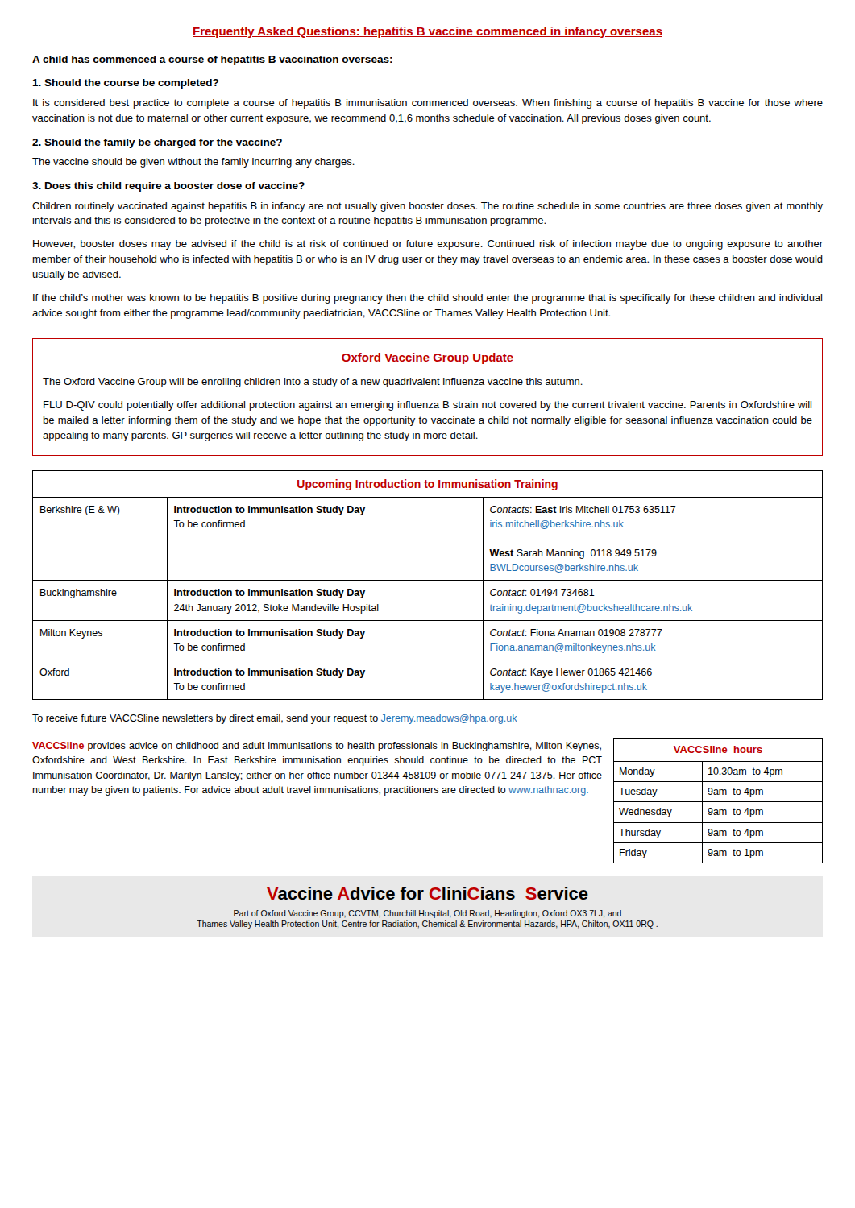Frequently Asked Questions: hepatitis B vaccine commenced in infancy overseas
A child has commenced a course of hepatitis B vaccination overseas:
1. Should the course be completed?
It is considered best practice to complete a course of hepatitis B immunisation commenced overseas. When finishing a course of hepatitis B vaccine for those where vaccination is not due to maternal or other current exposure, we recommend 0,1,6 months schedule of vaccination. All previous doses given count.
2. Should the family be charged for the vaccine?
The vaccine should be given without the family incurring any charges.
3. Does this child require a booster dose of vaccine?
Children routinely vaccinated against hepatitis B in infancy are not usually given booster doses. The routine schedule in some countries are three doses given at monthly intervals and this is considered to be protective in the context of a routine hepatitis B immunisation programme.
However, booster doses may be advised if the child is at risk of continued or future exposure. Continued risk of infection maybe due to ongoing exposure to another member of their household who is infected with hepatitis B or who is an IV drug user or they may travel overseas to an endemic area. In these cases a booster dose would usually be advised.
If the child’s mother was known to be hepatitis B positive during pregnancy then the child should enter the programme that is specifically for these children and individual advice sought from either the programme lead/community paediatrician, VACCSline or Thames Valley Health Protection Unit.
Oxford Vaccine Group Update
The Oxford Vaccine Group will be enrolling children into a study of a new quadrivalent influenza vaccine this autumn.
FLU D-QIV could potentially offer additional protection against an emerging influenza B strain not covered by the current trivalent vaccine. Parents in Oxfordshire will be mailed a letter informing them of the study and we hope that the opportunity to vaccinate a child not normally eligible for seasonal influenza vaccination could be appealing to many parents. GP surgeries will receive a letter outlining the study in more detail.
| Upcoming Introduction to Immunisation Training |
| --- |
| Berkshire (E & W) | Introduction to Immunisation Study Day To be confirmed | Contacts : East Iris Mitchell 01753 635117 iris.mitchell@berkshire.nhs.uk West Sarah Manning 0118 949 5179 BWLDcourses@berkshire.nhs.uk |
| Buckinghamshire | Introduction to Immunisation Study Day 24th January 2012, Stoke Mandeville Hospital | Contact : 01494 734681 training.department@buckshealthcare.nhs.uk |
| Milton Keynes | Introduction to Immunisation Study Day To be confirmed | Contact : Fiona Anaman 01908 278777 Fiona.anaman@miltonkeynes.nhs.uk |
| Oxford | Introduction to Immunisation Study Day To be confirmed | Contact : Kaye Hewer 01865 421466 kaye.hewer@oxfordshirepct.nhs.uk |
To receive future VACCSline newsletters by direct email, send your request to Jeremy.meadows@hpa.org.uk
VACCSline provides advice on childhood and adult immunisations to health professionals in Buckinghamshire, Milton Keynes, Oxfordshire and West Berkshire. In East Berkshire immunisation enquiries should continue to be directed to the PCT Immunisation Coordinator, Dr. Marilyn Lansley; either on her office number 01344 458109 or mobile 0771 247 1375. Her office number may be given to patients. For advice about adult travel immunisations, practitioners are directed to www.nathnac.org.
| VACCSline hours |
| --- |
| Monday | 10.30am to 4pm |
| Tuesday | 9am to 4pm |
| Wednesday | 9am to 4pm |
| Thursday | 9am to 4pm |
| Friday | 9am to 1pm |
Vaccine Advice for CliniCians Service
Part of Oxford Vaccine Group, CCVTM, Churchill Hospital, Old Road, Headington, Oxford OX3 7LJ, and
Thames Valley Health Protection Unit, Centre for Radiation, Chemical & Environmental Hazards, HPA, Chilton, OX11 0RQ .